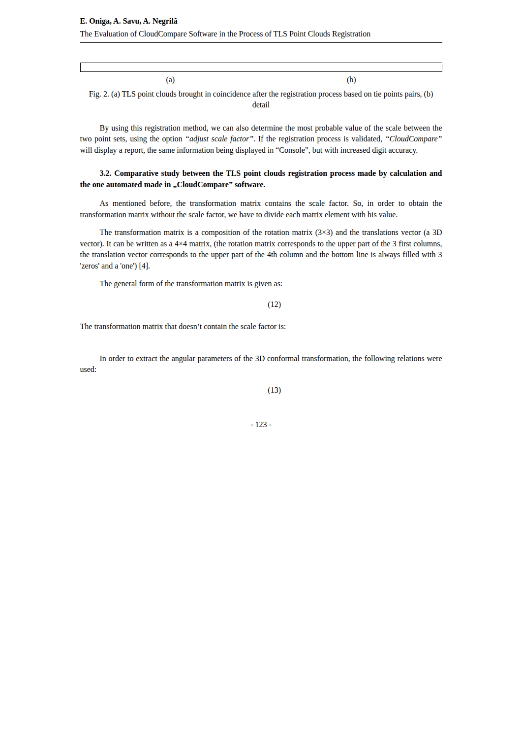E. Oniga, A. Savu, A. Negrilă
The Evaluation of CloudCompare Software in the Process of TLS Point Clouds Registration
(a) (b)
Fig. 2. (a) TLS point clouds brought in coincidence after the registration process based on tie points pairs, (b) detail
By using this registration method, we can also determine the most probable value of the scale between the two point sets, using the option “adjust scale factor”. If the registration process is validated, “CloudCompare” will display a report, the same information being displayed in “Console”, but with increased digit accuracy.
3.2. Comparative study between the TLS point clouds registration process made by calculation and the one automated made in „CloudCompare” software.
As mentioned before, the transformation matrix contains the scale factor. So, in order to obtain the transformation matrix without the scale factor, we have to divide each matrix element with his value.
The transformation matrix is a composition of the rotation matrix (3×3) and the translations vector (a 3D vector). It can be written as a 4×4 matrix, (the rotation matrix corresponds to the upper part of the 3 first columns, the translation vector corresponds to the upper part of the 4th column and the bottom line is always filled with 3 'zeros' and a 'one') [4].
The general form of the transformation matrix is given as:
(12)
The transformation matrix that doesn’t contain the scale factor is:
In order to extract the angular parameters of the 3D conformal transformation, the following relations were used:
(13)
- 123 -